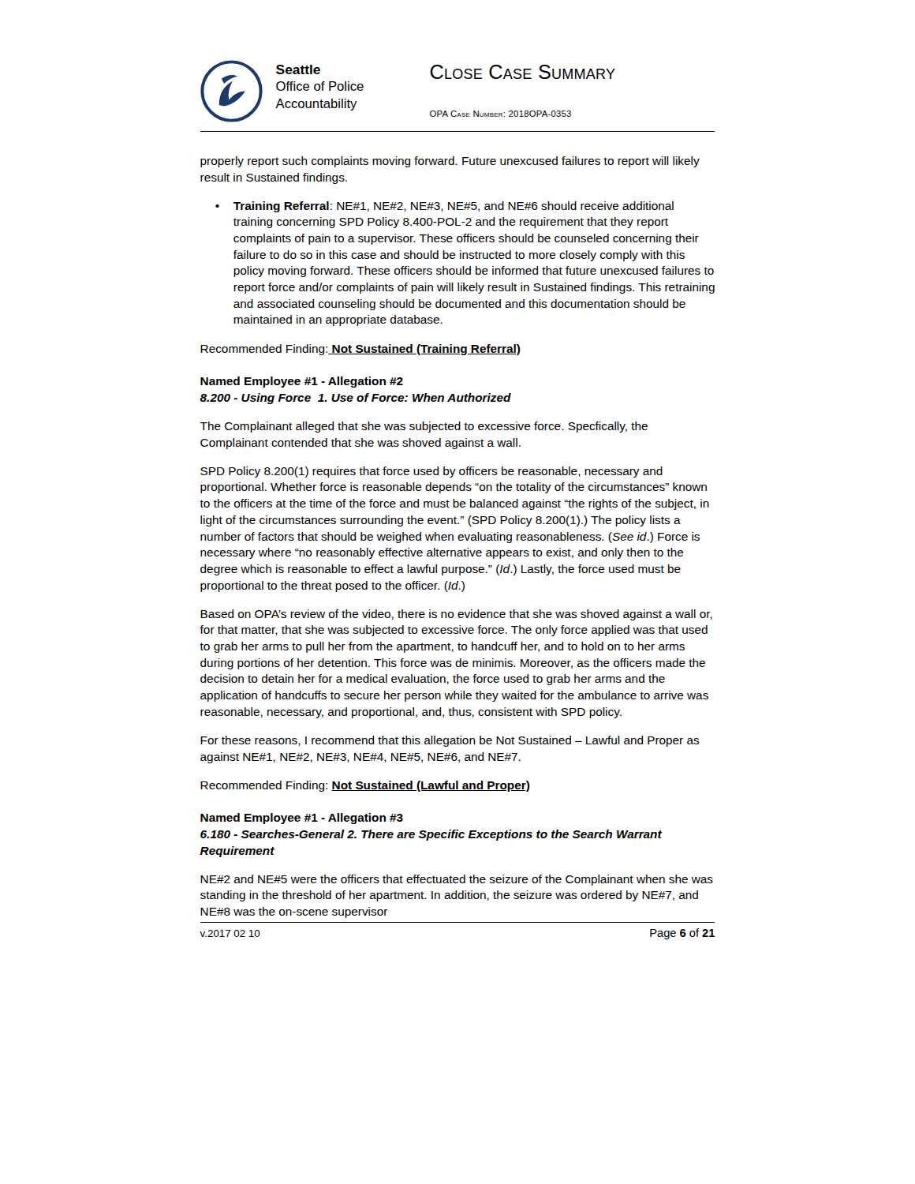Seattle
Office of Police
Accountability
Close Case Summary
OPA Case Number: 2018OPA-0353
properly report such complaints moving forward. Future unexcused failures to report will likely result in Sustained findings.
Training Referral: NE#1, NE#2, NE#3, NE#5, and NE#6 should receive additional training concerning SPD Policy 8.400-POL-2 and the requirement that they report complaints of pain to a supervisor. These officers should be counseled concerning their failure to do so in this case and should be instructed to more closely comply with this policy moving forward. These officers should be informed that future unexcused failures to report force and/or complaints of pain will likely result in Sustained findings. This retraining and associated counseling should be documented and this documentation should be maintained in an appropriate database.
Recommended Finding: Not Sustained (Training Referral)
Named Employee #1 - Allegation #2
8.200 - Using Force 1. Use of Force: When Authorized
The Complainant alleged that she was subjected to excessive force. Specfically, the Complainant contended that she was shoved against a wall.
SPD Policy 8.200(1) requires that force used by officers be reasonable, necessary and proportional. Whether force is reasonable depends “on the totality of the circumstances” known to the officers at the time of the force and must be balanced against “the rights of the subject, in light of the circumstances surrounding the event.” (SPD Policy 8.200(1).) The policy lists a number of factors that should be weighed when evaluating reasonableness. (See id.) Force is necessary where “no reasonably effective alternative appears to exist, and only then to the degree which is reasonable to effect a lawful purpose.” (Id.) Lastly, the force used must be proportional to the threat posed to the officer. (Id.)
Based on OPA’s review of the video, there is no evidence that she was shoved against a wall or, for that matter, that she was subjected to excessive force. The only force applied was that used to grab her arms to pull her from the apartment, to handcuff her, and to hold on to her arms during portions of her detention. This force was de minimis. Moreover, as the officers made the decision to detain her for a medical evaluation, the force used to grab her arms and the application of handcuffs to secure her person while they waited for the ambulance to arrive was reasonable, necessary, and proportional, and, thus, consistent with SPD policy.
For these reasons, I recommend that this allegation be Not Sustained – Lawful and Proper as against NE#1, NE#2, NE#3, NE#4, NE#5, NE#6, and NE#7.
Recommended Finding: Not Sustained (Lawful and Proper)
Named Employee #1 - Allegation #3
6.180 - Searches-General 2. There are Specific Exceptions to the Search Warrant Requirement
NE#2 and NE#5 were the officers that effectuated the seizure of the Complainant when she was standing in the threshold of her apartment. In addition, the seizure was ordered by NE#7, and NE#8 was the on-scene supervisor
v.2017 02 10
Page 6 of 21